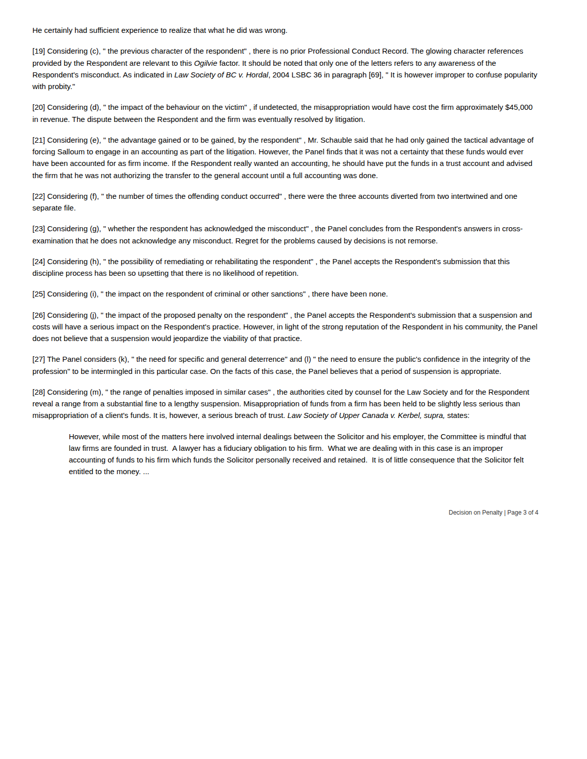He certainly had sufficient experience to realize that what he did was wrong.
[19] Considering (c), " the previous character of the respondent" , there is no prior Professional Conduct Record. The glowing character references provided by the Respondent are relevant to this Ogilvie factor. It should be noted that only one of the letters refers to any awareness of the Respondent's misconduct. As indicated in Law Society of BC v. Hordal, 2004 LSBC 36 in paragraph [69], " It is however improper to confuse popularity with probity."
[20] Considering (d), " the impact of the behaviour on the victim" , if undetected, the misappropriation would have cost the firm approximately $45,000 in revenue. The dispute between the Respondent and the firm was eventually resolved by litigation.
[21] Considering (e), " the advantage gained or to be gained, by the respondent" , Mr. Schauble said that he had only gained the tactical advantage of forcing Salloum to engage in an accounting as part of the litigation. However, the Panel finds that it was not a certainty that these funds would ever have been accounted for as firm income. If the Respondent really wanted an accounting, he should have put the funds in a trust account and advised the firm that he was not authorizing the transfer to the general account until a full accounting was done.
[22] Considering (f), " the number of times the offending conduct occurred" , there were the three accounts diverted from two intertwined and one separate file.
[23] Considering (g), " whether the respondent has acknowledged the misconduct" , the Panel concludes from the Respondent's answers in cross-examination that he does not acknowledge any misconduct. Regret for the problems caused by decisions is not remorse.
[24] Considering (h), " the possibility of remediating or rehabilitating the respondent" , the Panel accepts the Respondent's submission that this discipline process has been so upsetting that there is no likelihood of repetition.
[25] Considering (i), " the impact on the respondent of criminal or other sanctions" , there have been none.
[26] Considering (j), " the impact of the proposed penalty on the respondent" , the Panel accepts the Respondent's submission that a suspension and costs will have a serious impact on the Respondent's practice. However, in light of the strong reputation of the Respondent in his community, the Panel does not believe that a suspension would jeopardize the viability of that practice.
[27] The Panel considers (k), " the need for specific and general deterrence" and (l) " the need to ensure the public's confidence in the integrity of the profession" to be intermingled in this particular case. On the facts of this case, the Panel believes that a period of suspension is appropriate.
[28] Considering (m), " the range of penalties imposed in similar cases" , the authorities cited by counsel for the Law Society and for the Respondent reveal a range from a substantial fine to a lengthy suspension. Misappropriation of funds from a firm has been held to be slightly less serious than misappropriation of a client's funds. It is, however, a serious breach of trust. Law Society of Upper Canada v. Kerbel, supra, states:
However, while most of the matters here involved internal dealings between the Solicitor and his employer, the Committee is mindful that law firms are founded in trust. A lawyer has a fiduciary obligation to his firm. What we are dealing with in this case is an improper accounting of funds to his firm which funds the Solicitor personally received and retained. It is of little consequence that the Solicitor felt entitled to the money. ...
Decision on Penalty | Page 3 of 4